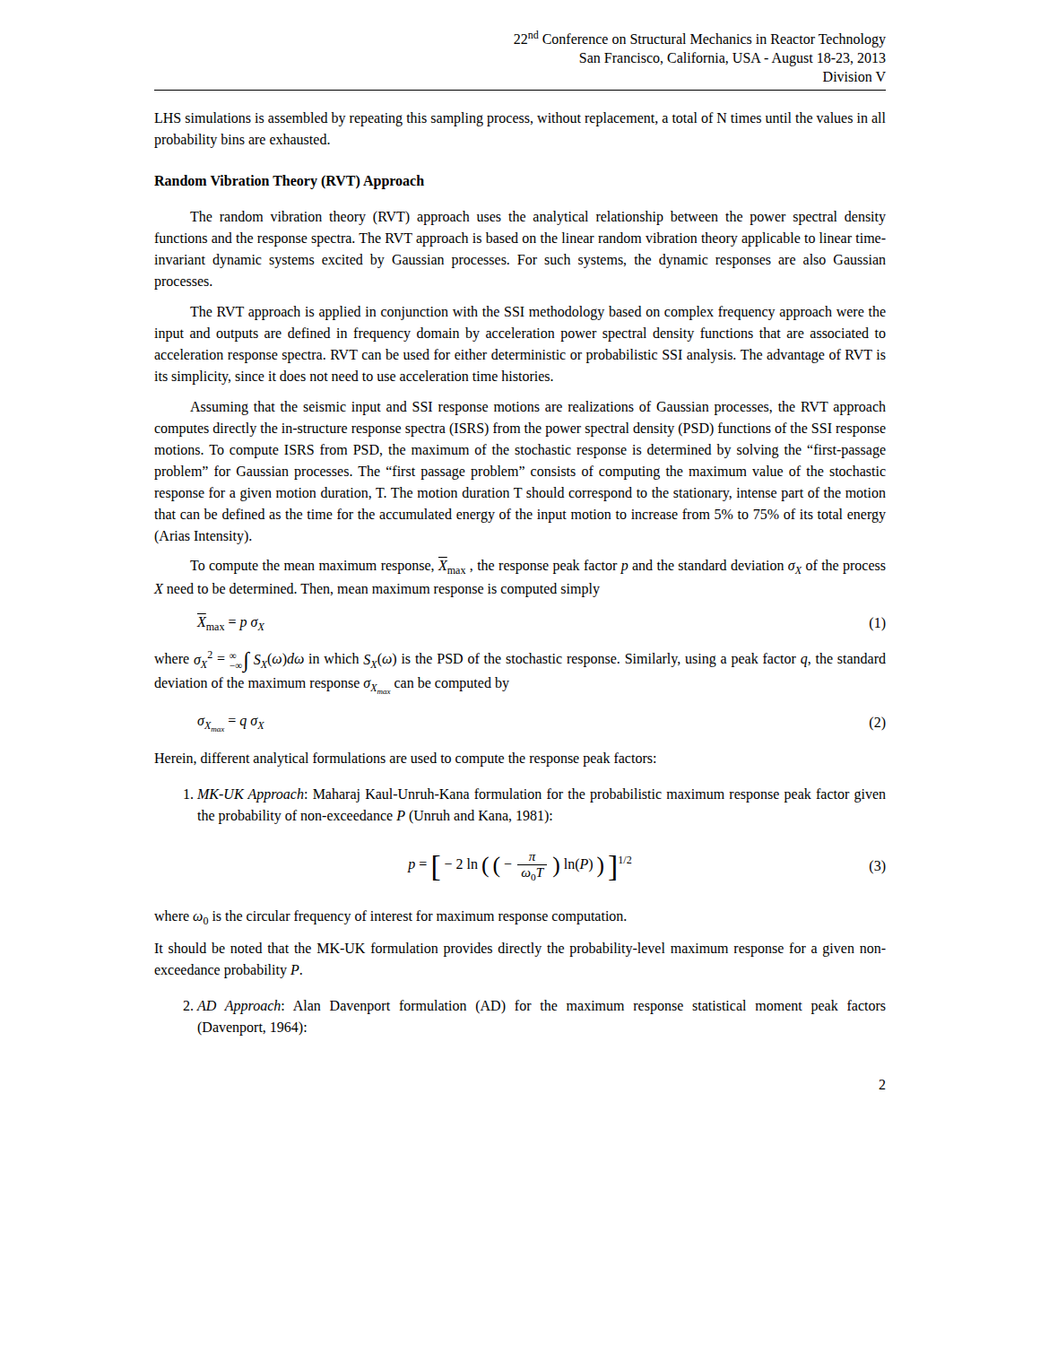22nd Conference on Structural Mechanics in Reactor Technology San Francisco, California, USA - August 18-23, 2013 Division V
LHS simulations is assembled by repeating this sampling process, without replacement, a total of N times until the values in all probability bins are exhausted.
Random Vibration Theory (RVT) Approach
The random vibration theory (RVT) approach uses the analytical relationship between the power spectral density functions and the response spectra. The RVT approach is based on the linear random vibration theory applicable to linear time-invariant dynamic systems excited by Gaussian processes. For such systems, the dynamic responses are also Gaussian processes.
The RVT approach is applied in conjunction with the SSI methodology based on complex frequency approach were the input and outputs are defined in frequency domain by acceleration power spectral density functions that are associated to acceleration response spectra. RVT can be used for either deterministic or probabilistic SSI analysis. The advantage of RVT is its simplicity, since it does not need to use acceleration time histories.
Assuming that the seismic input and SSI response motions are realizations of Gaussian processes, the RVT approach computes directly the in-structure response spectra (ISRS) from the power spectral density (PSD) functions of the SSI response motions. To compute ISRS from PSD, the maximum of the stochastic response is determined by solving the “first-passage problem” for Gaussian processes. The “first passage problem” consists of computing the maximum value of the stochastic response for a given motion duration, T. The motion duration T should correspond to the stationary, intense part of the motion that can be defined as the time for the accumulated energy of the input motion to increase from 5% to 75% of its total energy (Arias Intensity).
To compute the mean maximum response, Xmax , the response peak factor p and the standard deviation σX of the process X need to be determined. Then, mean maximum response is computed simply
Xmax = p σX
(1)
where σX2 = ∞−∞∫ SX(ω)dω in which SX(ω) is the PSD of the stochastic response. Similarly, using a peak factor q, the standard deviation of the maximum response σXmax can be computed by
σXmax = q σX
(2)
Herein, different analytical formulations are used to compute the response peak factors:
MK-UK Approach: Maharaj Kaul-Unruh-Kana formulation for the probabilistic maximum response peak factor given the probability of non-exceedance P (Unruh and Kana, 1981):
p = [ − 2 ln ( ( − πω0T ) ln(P) ) ]1/2
(3)
where ω0 is the circular frequency of interest for maximum response computation.
It should be noted that the MK-UK formulation provides directly the probability-level maximum response for a given non-exceedance probability P.
AD Approach: Alan Davenport formulation (AD) for the maximum response statistical moment peak factors (Davenport, 1964):
2